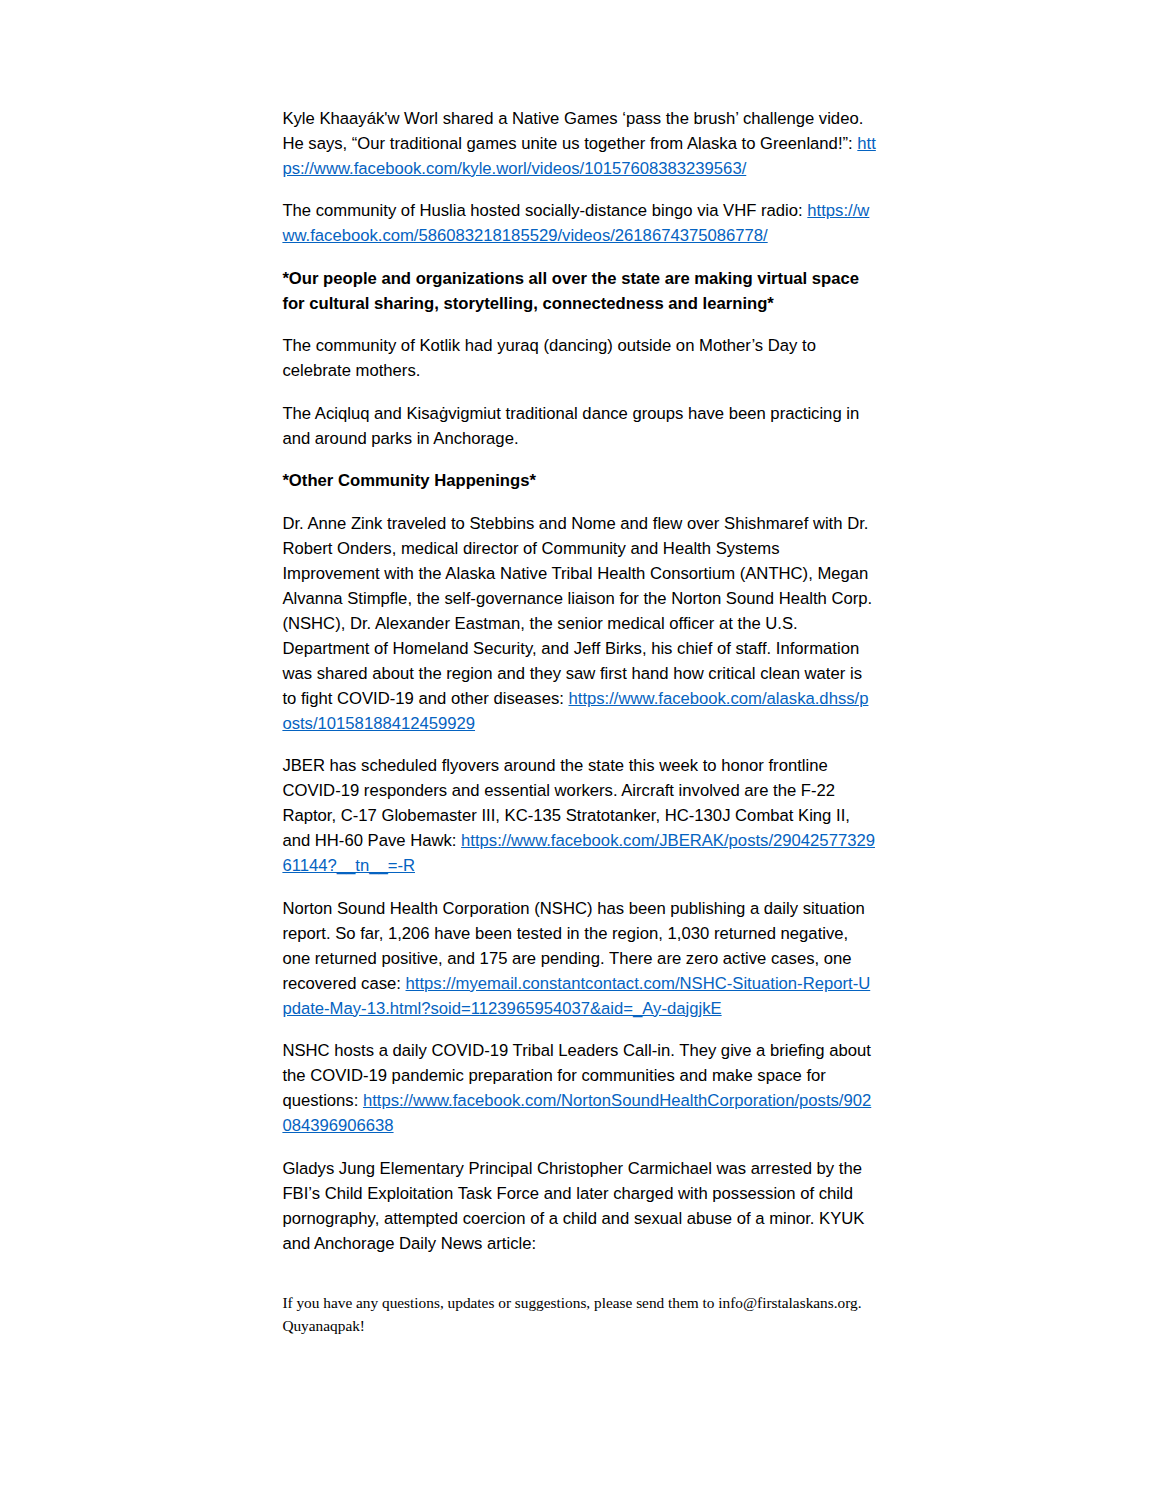Kyle Khaayák'w Worl shared a Native Games ‘pass the brush’ challenge video. He says, “Our traditional games unite us together from Alaska to Greenland!”: https://www.facebook.com/kyle.worl/videos/10157608383239563/
The community of Huslia hosted socially-distance bingo via VHF radio: https://www.facebook.com/586083218185529/videos/2618674375086778/
*Our people and organizations all over the state are making virtual space for cultural sharing, storytelling, connectedness and learning*
The community of Kotlik had yuraq (dancing) outside on Mother’s Day to celebrate mothers.
The Aciqluq and Kisaġvigmiut traditional dance groups have been practicing in and around parks in Anchorage.
*Other Community Happenings*
Dr. Anne Zink traveled to Stebbins and Nome and flew over Shishmaref with Dr. Robert Onders, medical director of Community and Health Systems Improvement with the Alaska Native Tribal Health Consortium (ANTHC), Megan Alvanna Stimpfle, the self-governance liaison for the Norton Sound Health Corp. (NSHC), Dr. Alexander Eastman, the senior medical officer at the U.S. Department of Homeland Security, and Jeff Birks, his chief of staff. Information was shared about the region and they saw first hand how critical clean water is to fight COVID-19 and other diseases: https://www.facebook.com/alaska.dhss/posts/10158188412459929
JBER has scheduled flyovers around the state this week to honor frontline COVID-19 responders and essential workers. Aircraft involved are the F-22 Raptor, C-17 Globemaster III, KC-135 Stratotanker, HC-130J Combat King II, and HH-60 Pave Hawk: https://www.facebook.com/JBERAK/posts/2904257732961144?__tn__=-R
Norton Sound Health Corporation (NSHC) has been publishing a daily situation report. So far, 1,206 have been tested in the region, 1,030 returned negative, one returned positive, and 175 are pending. There are zero active cases, one recovered case: https://myemail.constantcontact.com/NSHC-Situation-Report-Update-May-13.html?soid=1123965954037&aid=_Ay-dajgjkE
NSHC hosts a daily COVID-19 Tribal Leaders Call-in. They give a briefing about the COVID-19 pandemic preparation for communities and make space for questions: https://www.facebook.com/NortonSoundHealthCorporation/posts/902084396906638
Gladys Jung Elementary Principal Christopher Carmichael was arrested by the FBI’s Child Exploitation Task Force and later charged with possession of child pornography, attempted coercion of a child and sexual abuse of a minor. KYUK and Anchorage Daily News article:
If you have any questions, updates or suggestions, please send them to info@firstalaskans.org. Quyanaqpak!